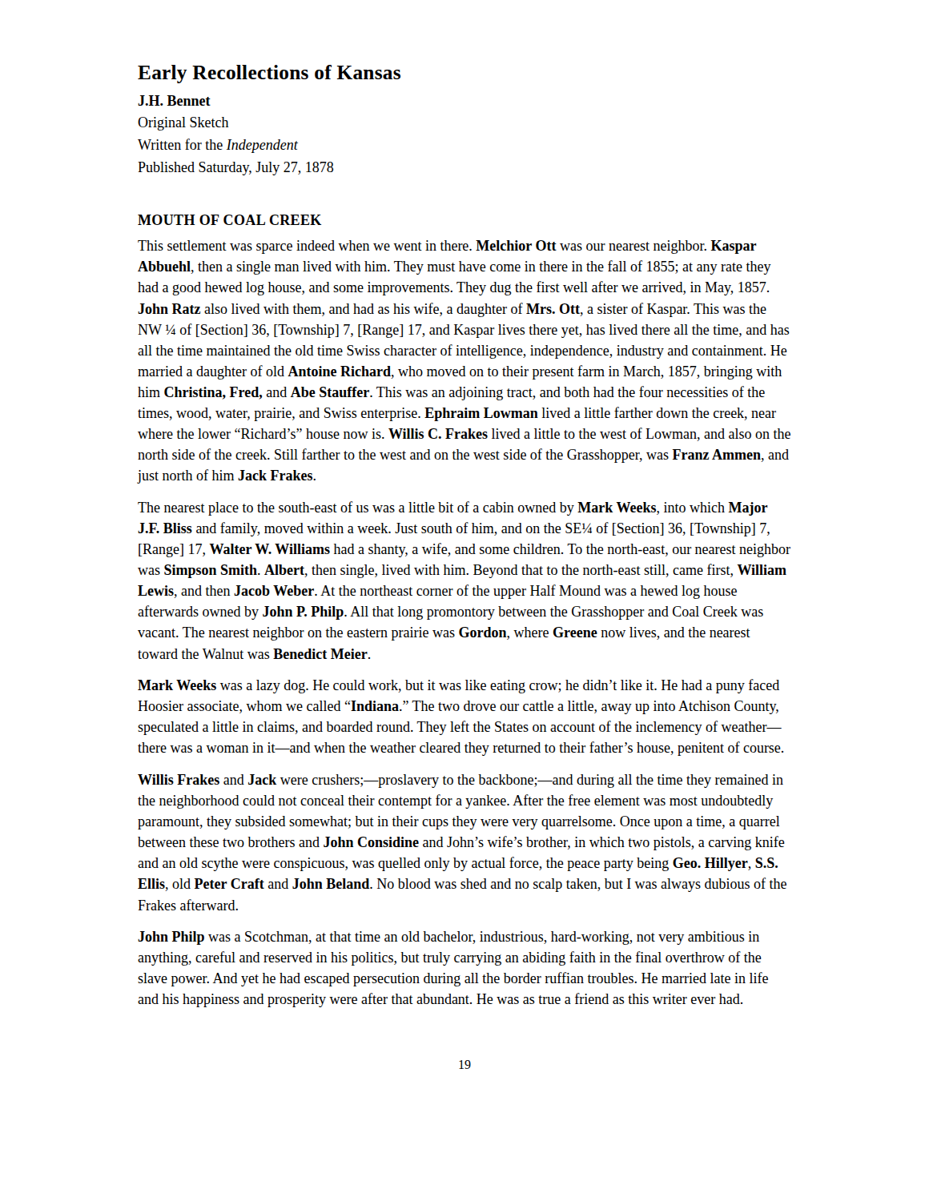Early Recollections of Kansas
J.H. Bennet
Original Sketch
Written for the Independent
Published Saturday, July 27, 1878
MOUTH OF COAL CREEK
This settlement was sparce indeed when we went in there. Melchior Ott was our nearest neighbor. Kaspar Abbuehl, then a single man lived with him. They must have come in there in the fall of 1855; at any rate they had a good hewed log house, and some improvements. They dug the first well after we arrived, in May, 1857. John Ratz also lived with them, and had as his wife, a daughter of Mrs. Ott, a sister of Kaspar. This was the NW ¼ of [Section] 36, [Township] 7, [Range] 17, and Kaspar lives there yet, has lived there all the time, and has all the time maintained the old time Swiss character of intelligence, independence, industry and containment. He married a daughter of old Antoine Richard, who moved on to their present farm in March, 1857, bringing with him Christina, Fred, and Abe Stauffer. This was an adjoining tract, and both had the four necessities of the times, wood, water, prairie, and Swiss enterprise. Ephraim Lowman lived a little farther down the creek, near where the lower “Richard’s” house now is. Willis C. Frakes lived a little to the west of Lowman, and also on the north side of the creek. Still farther to the west and on the west side of the Grasshopper, was Franz Ammen, and just north of him Jack Frakes.
The nearest place to the south-east of us was a little bit of a cabin owned by Mark Weeks, into which Major J.F. Bliss and family, moved within a week. Just south of him, and on the SE¼ of [Section] 36, [Township] 7, [Range] 17, Walter W. Williams had a shanty, a wife, and some children. To the north-east, our nearest neighbor was Simpson Smith. Albert, then single, lived with him. Beyond that to the north-east still, came first, William Lewis, and then Jacob Weber. At the northeast corner of the upper Half Mound was a hewed log house afterwards owned by John P. Philp. All that long promontory between the Grasshopper and Coal Creek was vacant. The nearest neighbor on the eastern prairie was Gordon, where Greene now lives, and the nearest toward the Walnut was Benedict Meier.
Mark Weeks was a lazy dog. He could work, but it was like eating crow; he didn’t like it. He had a puny faced Hoosier associate, whom we called “Indiana.” The two drove our cattle a little, away up into Atchison County, speculated a little in claims, and boarded round. They left the States on account of the inclemency of weather—there was a woman in it—and when the weather cleared they returned to their father’s house, penitent of course.
Willis Frakes and Jack were crushers;—proslavery to the backbone;—and during all the time they remained in the neighborhood could not conceal their contempt for a yankee. After the free element was most undoubtedly paramount, they subsided somewhat; but in their cups they were very quarrelsome. Once upon a time, a quarrel between these two brothers and John Considine and John’s wife’s brother, in which two pistols, a carving knife and an old scythe were conspicuous, was quelled only by actual force, the peace party being Geo. Hillyer, S.S. Ellis, old Peter Craft and John Beland. No blood was shed and no scalp taken, but I was always dubious of the Frakes afterward.
John Philp was a Scotchman, at that time an old bachelor, industrious, hard-working, not very ambitious in anything, careful and reserved in his politics, but truly carrying an abiding faith in the final overthrow of the slave power. And yet he had escaped persecution during all the border ruffian troubles. He married late in life and his happiness and prosperity were after that abundant. He was as true a friend as this writer ever had.
19